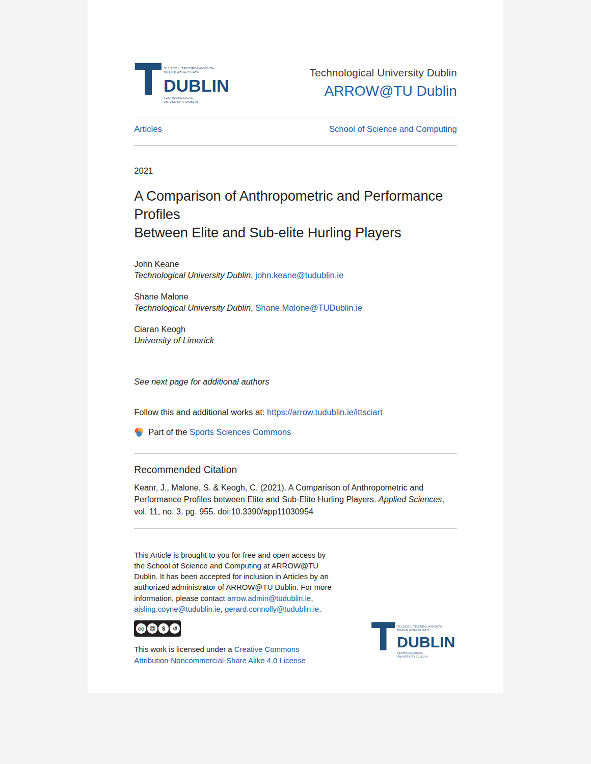DUBLIN OLLSCOIL TEICNEOLAÍOCHTA BHAILE ÁTHA CLIATH TECHNOLOGICAL UNIVERSITY DUBLIN
Technological University Dublin
ARROW@TU Dublin
Articles
School of Science and Computing
2021
A Comparison of Anthropometric and Performance Profiles
Between Elite and Sub-elite Hurling Players
John Keane Technological University Dublin, john.keane@tudublin.ie
Shane Malone Technological University Dublin, Shane.Malone@TUDublin.ie
Ciaran Keogh University of Limerick
See next page for additional authors
Follow this and additional works at: https://arrow.tudublin.ie/ittsciart
Part of the Sports Sciences Commons
Recommended Citation
Keanr, J., Malone, S. & Keogh, C. (2021). A Comparison of Anthropometric and Performance Profiles between Elite and Sub-Elite Hurling Players. Applied Sciences, vol. 11, no. 3, pg. 955. doi:10.3390/app11030954
This Article is brought to you for free and open access by the School of Science and Computing at ARROW@TU Dublin. It has been accepted for inclusion in Articles by an authorized administrator of ARROW@TU Dublin. For more information, please contact arrow.admin@tudublin.ie, aisling.coyne@tudublin.ie, gerard.connolly@tudublin.ie.
cc Ⓓ $ ↺
This work is licensed under a Creative Commons Attribution-Noncommercial-Share Alike 4.0 License
DUBLIN OLLSCOIL TEICNEOLAÍOCHTA BHAILE ÁTHA CLIATH TECHNOLOGICAL UNIVERSITY DUBLIN